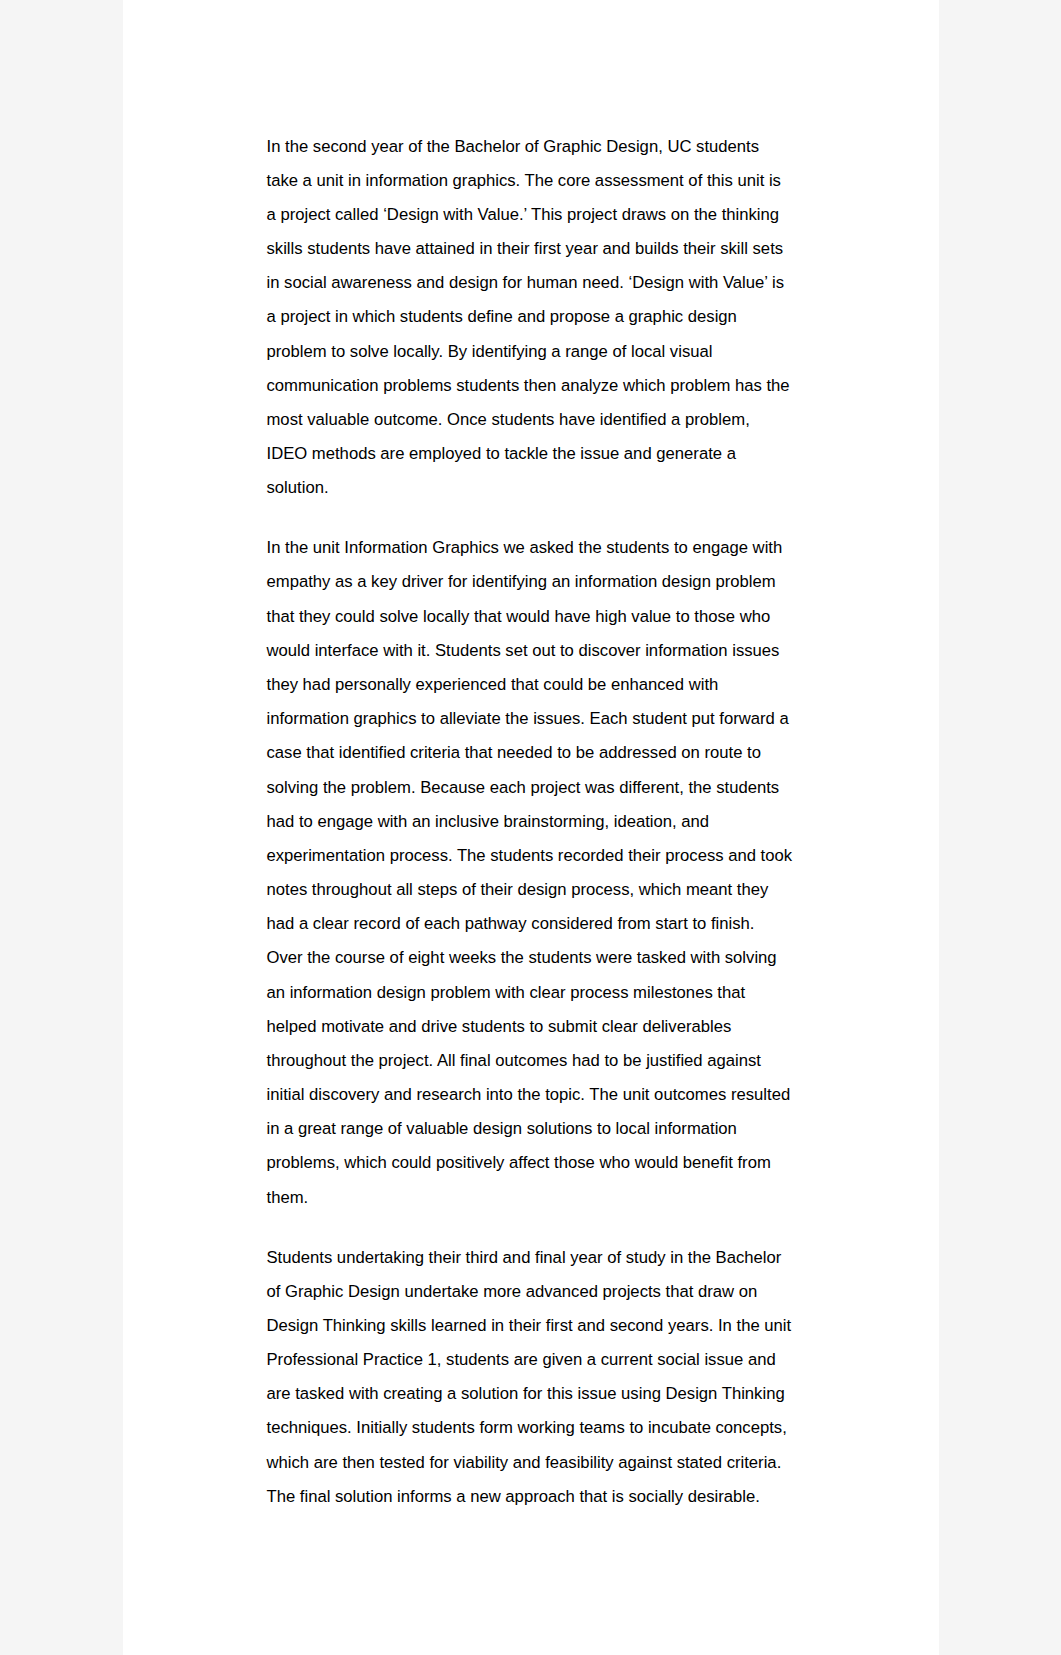In the second year of the Bachelor of Graphic Design, UC students take a unit in information graphics. The core assessment of this unit is a project called ‘Design with Value.’ This project draws on the thinking skills students have attained in their first year and builds their skill sets in social awareness and design for human need. ‘Design with Value’ is a project in which students define and propose a graphic design problem to solve locally. By identifying a range of local visual communication problems students then analyze which problem has the most valuable outcome. Once students have identified a problem, IDEO methods are employed to tackle the issue and generate a solution.
In the unit Information Graphics we asked the students to engage with empathy as a key driver for identifying an information design problem that they could solve locally that would have high value to those who would interface with it. Students set out to discover information issues they had personally experienced that could be enhanced with information graphics to alleviate the issues. Each student put forward a case that identified criteria that needed to be addressed on route to solving the problem. Because each project was different, the students had to engage with an inclusive brainstorming, ideation, and experimentation process. The students recorded their process and took notes throughout all steps of their design process, which meant they had a clear record of each pathway considered from start to finish. Over the course of eight weeks the students were tasked with solving an information design problem with clear process milestones that helped motivate and drive students to submit clear deliverables throughout the project. All final outcomes had to be justified against initial discovery and research into the topic. The unit outcomes resulted in a great range of valuable design solutions to local information problems, which could positively affect those who would benefit from them.
Students undertaking their third and final year of study in the Bachelor of Graphic Design undertake more advanced projects that draw on Design Thinking skills learned in their first and second years. In the unit Professional Practice 1, students are given a current social issue and are tasked with creating a solution for this issue using Design Thinking techniques. Initially students form working teams to incubate concepts, which are then tested for viability and feasibility against stated criteria. The final solution informs a new approach that is socially desirable.